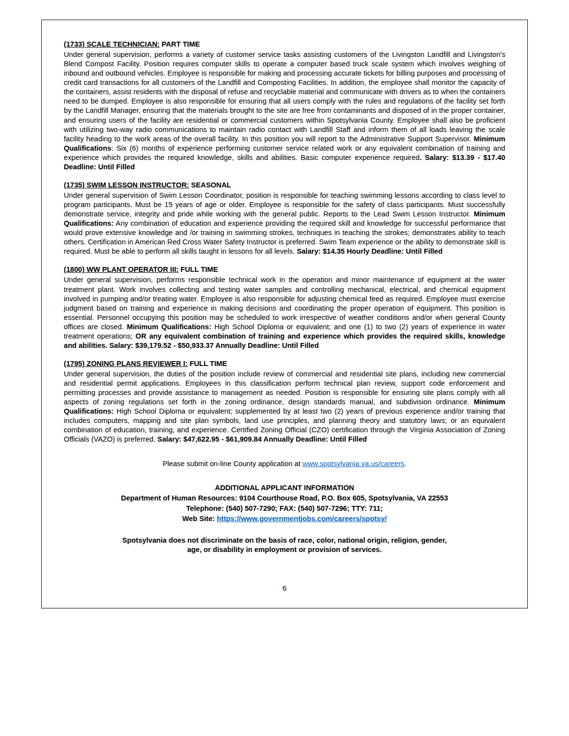(1733) SCALE TECHNICIAN: PART TIME
Under general supervision, performs a variety of customer service tasks assisting customers of the Livingston Landfill and Livingston's Blend Compost Facility. Position requires computer skills to operate a computer based truck scale system which involves weighing of inbound and outbound vehicles. Employee is responsible for making and processing accurate tickets for billing purposes and processing of credit card transactions for all customers of the Landfill and Composting Facilities. In addition, the employee shall monitor the capacity of the containers, assist residents with the disposal of refuse and recyclable material and communicate with drivers as to when the containers need to be dumped. Employee is also responsible for ensuring that all users comply with the rules and regulations of the facility set forth by the Landfill Manager, ensuring that the materials brought to the site are free from contaminants and disposed of in the proper container, and ensuring users of the facility are residential or commercial customers within Spotsylvania County. Employee shall also be proficient with utilizing two-way radio communications to maintain radio contact with Landfill Staff and inform them of all loads leaving the scale facility heading to the work areas of the overall facility. In this position you will report to the Administrative Support Supervisor. Minimum Qualifications: Six (6) months of experience performing customer service related work or any equivalent combination of training and experience which provides the required knowledge, skills and abilities. Basic computer experience required. Salary: $13.39 - $17.40 Deadline: Until Filled
(1735) SWIM LESSON INSTRUCTOR: SEASONAL
Under general supervision of Swim Lesson Coordinator, position is responsible for teaching swimming lessons according to class level to program participants. Must be 15 years of age or older. Employee is responsible for the safety of class participants. Must successfully demonstrate service, integrity and pride while working with the general public. Reports to the Lead Swim Lesson Instructor. Minimum Qualifications: Any combination of education and experience providing the required skill and knowledge for successful performance that would prove extensive knowledge and /or training in swimming strokes, techniques in teaching the strokes; demonstrates ability to teach others. Certification in American Red Cross Water Safety Instructor is preferred. Swim Team experience or the ability to demonstrate skill is required. Must be able to perform all skills taught in lessons for all levels. Salary: $14.35 Hourly Deadline: Until Filled
(1800) WW PLANT OPERATOR III: FULL TIME
Under general supervision, performs responsible technical work in the operation and minor maintenance of equipment at the water treatment plant. Work involves collecting and testing water samples and controlling mechanical, electrical, and chemical equipment involved in pumping and/or treating water. Employee is also responsible for adjusting chemical feed as required. Employee must exercise judgment based on training and experience in making decisions and coordinating the proper operation of equipment. This position is essential. Personnel occupying this position may be scheduled to work irrespective of weather conditions and/or when general County offices are closed. Minimum Qualifications: High School Diploma or equivalent; and one (1) to two (2) years of experience in water treatment operations; OR any equivalent combination of training and experience which provides the required skills, knowledge and abilities. Salary: $39,179.52 - $50,933.37 Annually Deadline: Until Filled
(1795) ZONING PLANS REVIEWER I: FULL TIME
Under general supervision, the duties of the position include review of commercial and residential site plans, including new commercial and residential permit applications. Employees in this classification perform technical plan review, support code enforcement and permitting processes and provide assistance to management as needed. Position is responsible for ensuring site plans comply with all aspects of zoning regulations set forth in the zoning ordinance, design standards manual, and subdivision ordinance. Minimum Qualifications: High School Diploma or equivalent; supplemented by at least two (2) years of previous experience and/or training that includes computers, mapping and site plan symbols, land use principles, and planning theory and statutory laws; or an equivalent combination of education, training, and experience. Certified Zoning Official (CZO) certification through the Virginia Association of Zoning Officials (VAZO) is preferred. Salary: $47,622.95 - $61,909.84 Annually Deadline: Until Filled
Please submit on-line County application at www.spotsylvania.va.us/careers.
ADDITIONAL APPLICANT INFORMATION
Department of Human Resources: 9104 Courthouse Road, P.O. Box 605, Spotsylvania, VA 22553
Telephone: (540) 507-7290; FAX: (540) 507-7296; TTY: 711;
Web Site: https://www.governmentjobs.com/careers/spotsy/
Spotsylvania does not discriminate on the basis of race, color, national origin, religion, gender,
age, or disability in employment or provision of services.
6